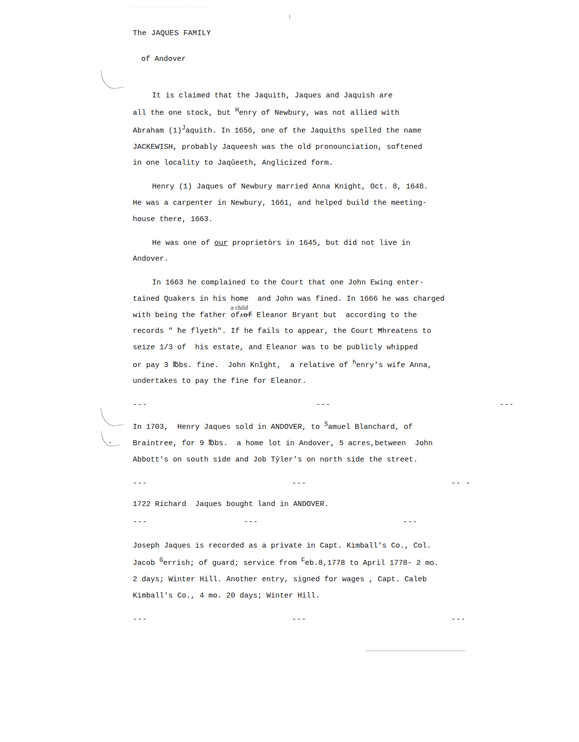The JAQUES FAMILY
of Andover
It is claimed that the Jaquith, Jaques and Jaquish are
all the one stock, but Henry of Newbury, was not allied with
Abraham (1)Jaquith. In 1656, one of the Jaquiths spelled the name
JACKEWISH, probably Jaqueesh was the old pronounciation, softened
in one locality to Jaqŭeeth, Anglicized form.
Henry (1) Jaques of Newbury married Anna Knight, Oct. 8, 1648.
He was a carpenter in Newbury, 1661, and helped build the meeting-
house there, 1663.
He was one of our proprietòrs in 1645, but did not live in
Andover.
In 1663 he complained to the Court that one John Ewing enter-
tained Quakers in his home and John was fined. In 1666 he was charged
with being the father a childof∧of Eleanor Bryant but according to the
records " ħe flyeth". If he fails to appear, the Court Ħhreatens to
seize 1/3 of his estate, and Eleanor was to be publicly whipped
or pay 3 ℔bs. fine. John Knĩght, a relative of henry's wife Anna,
undertakes to pay the fine for Eleanor.
--- --- ---
In 1703, Henry Jaques sold in ANDOVER, to Samuel Blanchard, of
Braintree, for 9 ℔bs. a home lot in Andover, 5 acres,between John
Abbott's on south side and Job Tŷler's on north side the street.
--- --- -- -
1722 Richard Jaques bought land in ANDOVER.
--- --- ---
Joseph Jaques is recorded as a private in Capt. Kimball's Co., Col.
Jacob Gerrish; of guard; service from Feb.8,1778 to April 1778- 2 mo.
2 days; Winter Hill. Another entry, signed for wages , Capt. Caleb
Kimball's Co., 4 mo. 20 days; Winter Hill.
--- --- ---